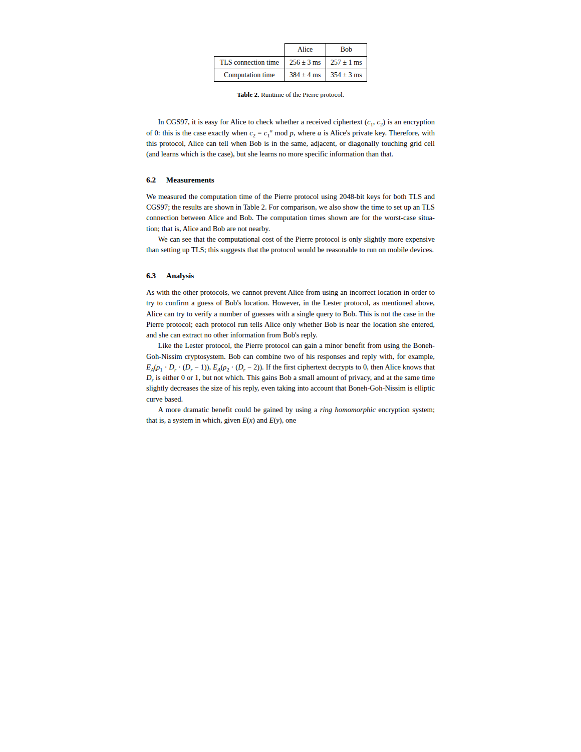| | Alice | Bob |
| TLS connection time | 256 ± 3 ms | 257 ± 1 ms |
| Computation time | 384 ± 4 ms | 354 ± 3 ms |
Table 2. Runtime of the Pierre protocol.
In CGS97, it is easy for Alice to check whether a received ciphertext (c1, c2) is an encryption of 0: this is the case exactly when c2 = c1a mod p, where a is Alice's private key. Therefore, with this protocol, Alice can tell when Bob is in the same, adjacent, or diagonally touching grid cell (and learns which is the case), but she learns no more specific information than that.
6.2 Measurements
We measured the computation time of the Pierre protocol using 2048-bit keys for both TLS and CGS97; the results are shown in Table 2. For comparison, we also show the time to set up an TLS connection between Alice and Bob. The computation times shown are for the worst-case situation; that is, Alice and Bob are not nearby.
We can see that the computational cost of the Pierre protocol is only slightly more expensive than setting up TLS; this suggests that the protocol would be reasonable to run on mobile devices.
6.3 Analysis
As with the other protocols, we cannot prevent Alice from using an incorrect location in order to try to confirm a guess of Bob's location. However, in the Lester protocol, as mentioned above, Alice can try to verify a number of guesses with a single query to Bob. This is not the case in the Pierre protocol; each protocol run tells Alice only whether Bob is near the location she entered, and she can extract no other information from Bob's reply.
Like the Lester protocol, the Pierre protocol can gain a minor benefit from using the Boneh-Goh-Nissim cryptosystem. Bob can combine two of his responses and reply with, for example, EA(ρ1 · Dr · (Dr − 1)), EA(ρ2 · (Dr − 2)). If the first ciphertext decrypts to 0, then Alice knows that Dr is either 0 or 1, but not which. This gains Bob a small amount of privacy, and at the same time slightly decreases the size of his reply, even taking into account that Boneh-Goh-Nissim is elliptic curve based.
A more dramatic benefit could be gained by using a ring homomorphic encryption system; that is, a system in which, given E(x) and E(y), one